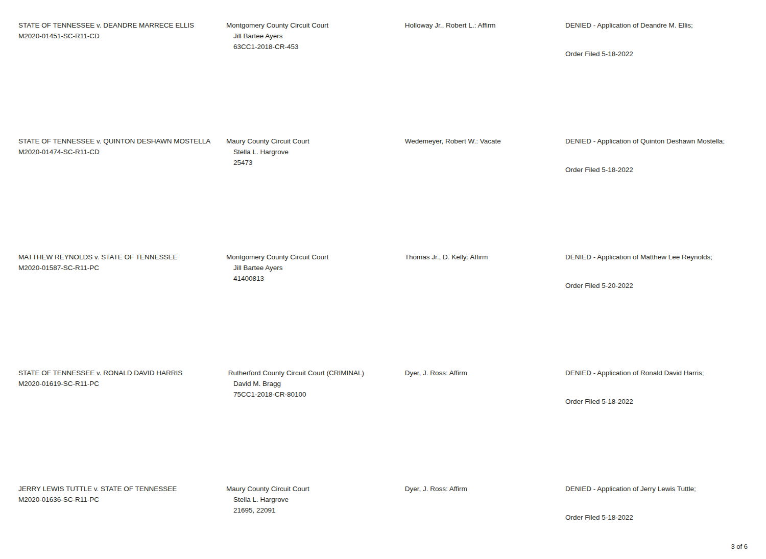| STATE OF TENNESSEE v. DEANDRE MARRECE ELLIS M2020-01451-SC-R11-CD | Montgomery County Circuit Court Jill Bartee Ayers 63CC1-2018-CR-453 | Holloway Jr., Robert L.: Affirm | DENIED - Application of Deandre M. Ellis; Order Filed 5-18-2022 |
| STATE OF TENNESSEE v. QUINTON DESHAWN MOSTELLA M2020-01474-SC-R11-CD | Maury County Circuit Court Stella L. Hargrove 25473 | Wedemeyer, Robert W.: Vacate | DENIED - Application of Quinton Deshawn Mostella; Order Filed 5-18-2022 |
| MATTHEW REYNOLDS v. STATE OF TENNESSEE M2020-01587-SC-R11-PC | Montgomery County Circuit Court Jill Bartee Ayers 41400813 | Thomas Jr., D. Kelly: Affirm | DENIED - Application of Matthew Lee Reynolds; Order Filed 5-20-2022 |
| STATE OF TENNESSEE v. RONALD DAVID HARRIS M2020-01619-SC-R11-PC | Rutherford County Circuit Court (CRIMINAL) David M. Bragg 75CC1-2018-CR-80100 | Dyer, J. Ross: Affirm | DENIED - Application of Ronald David Harris; Order Filed 5-18-2022 |
| JERRY LEWIS TUTTLE v. STATE OF TENNESSEE M2020-01636-SC-R11-PC | Maury County Circuit Court Stella L. Hargrove 21695, 22091 | Dyer, J. Ross: Affirm | DENIED - Application of Jerry Lewis Tuttle; Order Filed 5-18-2022 |
3 of 6